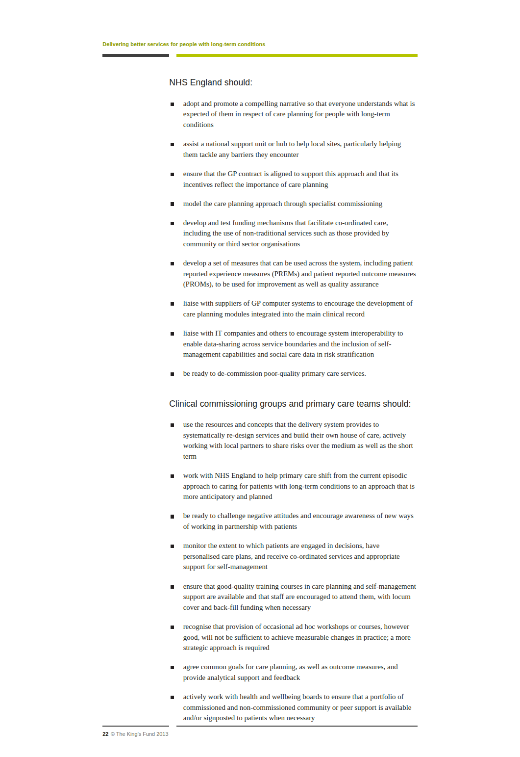Delivering better services for people with long-term conditions
NHS England should:
adopt and promote a compelling narrative so that everyone understands what is expected of them in respect of care planning for people with long-term conditions
assist a national support unit or hub to help local sites, particularly helping them tackle any barriers they encounter
ensure that the GP contract is aligned to support this approach and that its incentives reflect the importance of care planning
model the care planning approach through specialist commissioning
develop and test funding mechanisms that facilitate co-ordinated care, including the use of non-traditional services such as those provided by community or third sector organisations
develop a set of measures that can be used across the system, including patient reported experience measures (PREMs) and patient reported outcome measures (PROMs), to be used for improvement as well as quality assurance
liaise with suppliers of GP computer systems to encourage the development of care planning modules integrated into the main clinical record
liaise with IT companies and others to encourage system interoperability to enable data-sharing across service boundaries and the inclusion of self-management capabilities and social care data in risk stratification
be ready to de-commission poor-quality primary care services.
Clinical commissioning groups and primary care teams should:
use the resources and concepts that the delivery system provides to systematically re-design services and build their own house of care, actively working with local partners to share risks over the medium as well as the short term
work with NHS England to help primary care shift from the current episodic approach to caring for patients with long-term conditions to an approach that is more anticipatory and planned
be ready to challenge negative attitudes and encourage awareness of new ways of working in partnership with patients
monitor the extent to which patients are engaged in decisions, have personalised care plans, and receive co-ordinated services and appropriate support for self-management
ensure that good-quality training courses in care planning and self-management support are available and that staff are encouraged to attend them, with locum cover and back-fill funding when necessary
recognise that provision of occasional ad hoc workshops or courses, however good, will not be sufficient to achieve measurable changes in practice; a more strategic approach is required
agree common goals for care planning, as well as outcome measures, and provide analytical support and feedback
actively work with health and wellbeing boards to ensure that a portfolio of commissioned and non-commissioned community or peer support is available and/or signposted to patients when necessary
22© The King’s Fund 2013